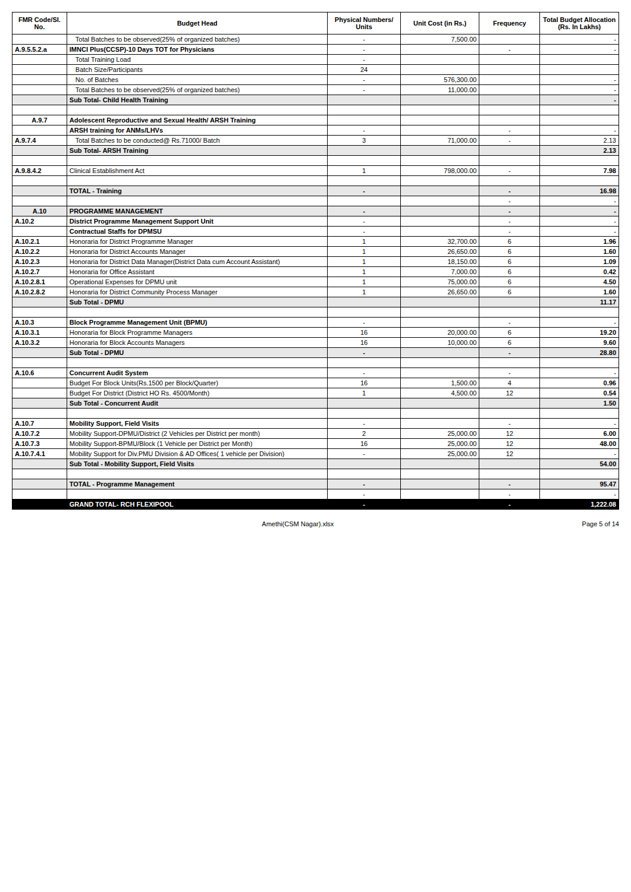| FMR Code/Sl. No. | Budget Head | Physical Numbers/ Units | Unit Cost (in Rs.) | Frequency | Total Budget Allocation (Rs. In Lakhs) |
| --- | --- | --- | --- | --- | --- |
| | Total Batches to be observed(25% of organized batches) | - | 7,500.00 | | - |
| A.9.5.5.2.a | IMNCI Plus(CCSP)-10 Days TOT for Physicians | - | | - | - |
| | Total Training Load | - | | | |
| | Batch Size/Participants | 24 | | | |
| | No. of Batches | - | 576,300.00 | | - |
| | Total Batches to be observed(25% of organized batches) | - | 11,000.00 | | - |
| | Sub Total- Child Health Training | | | | - |
| A.9.7 | Adolescent Reproductive and Sexual Health/ ARSH Training | | | | |
| | ARSH training for ANMs/LHVs | - | | - | - |
| A.9.7.4 | Total Batches to be conducted@ Rs.71000/ Batch | 3 | 71,000.00 | - | 2.13 |
| | Sub Total- ARSH Training | | | | 2.13 |
| A.9.8.4.2 | Clinical Establishment Act | 1 | 798,000.00 | - | 7.98 |
| | TOTAL - Training | - | | - | 16.98 |
| | | | | - | - |
| A.10 | PROGRAMME MANAGEMENT | - | | - | - |
| A.10.2 | District Programme Management Support Unit | - | | - | - |
| | Contractual Staffs for DPMSU | - | | - | - |
| A.10.2.1 | Honoraria for District Programme Manager | 1 | 32,700.00 | 6 | 1.96 |
| A.10.2.2 | Honoraria for District Accounts Manager | 1 | 26,650.00 | 6 | 1.60 |
| A.10.2.3 | Honoraria for District Data Manager(District Data cum Account Assistant) | 1 | 18,150.00 | 6 | 1.09 |
| A.10.2.7 | Honoraria for Office Assistant | 1 | 7,000.00 | 6 | 0.42 |
| A.10.2.8.1 | Operational Expenses for DPMU unit | 1 | 75,000.00 | 6 | 4.50 |
| A.10.2.8.2 | Honoraria for District Community Process Manager | 1 | 26,650.00 | 6 | 1.60 |
| | Sub Total - DPMU | | | | 11.17 |
| A.10.3 | Block Programme Management Unit (BPMU) | - | | - | - |
| A.10.3.1 | Honoraria for Block Programme Managers | 16 | 20,000.00 | 6 | 19.20 |
| A.10.3.2 | Honoraria for Block Accounts Managers | 16 | 10,000.00 | 6 | 9.60 |
| | Sub Total - DPMU | - | | - | 28.80 |
| A.10.6 | Concurrent Audit System | - | | - | - |
| | Budget For Block Units(Rs.1500 per Block/Quarter) | 16 | 1,500.00 | 4 | 0.96 |
| | Budget For District (District HO Rs. 4500/Month) | 1 | 4,500.00 | 12 | 0.54 |
| | Sub Total - Concurrent Audit | | | | 1.50 |
| A.10.7 | Mobility Support, Field Visits | - | | - | - |
| A.10.7.2 | Mobility Support-DPMU/District (2 Vehicles per District per month) | 2 | 25,000.00 | 12 | 6.00 |
| A.10.7.3 | Mobility Support-BPMU/Block (1 Vehicle per District per Month) | 16 | 25,000.00 | 12 | 48.00 |
| A.10.7.4.1 | Mobility Support for Div.PMU Division & AD Offices( 1 vehicle per Division) | - | 25,000.00 | 12 | - |
| | Sub Total - Mobility Support, Field Visits | | | | 54.00 |
| | TOTAL - Programme Management | - | | - | 95.47 |
| | | - | | - | - |
| | GRAND TOTAL- RCH FLEXIPOOL | - | | - | 1,222.08 |
Amethi(CSM Nagar).xlsx
Page 5 of 14